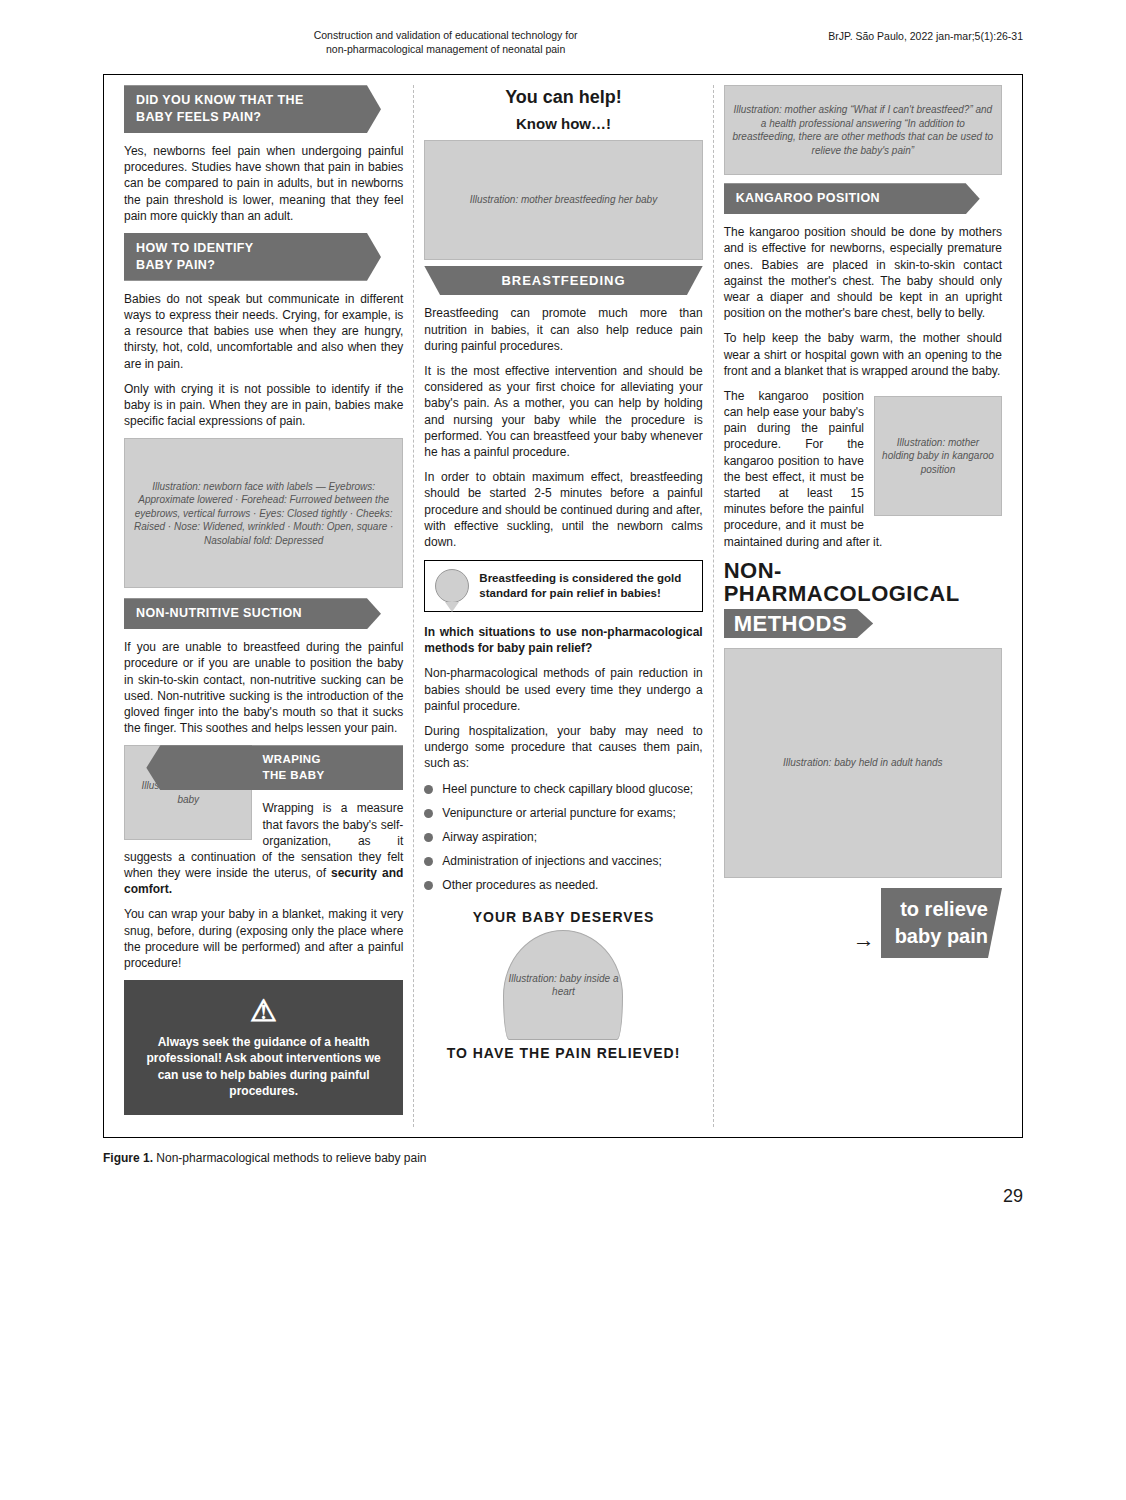Construction and validation of educational technology for
non-pharmacological management of neonatal pain
BrJP. São Paulo, 2022 jan-mar;5(1):26-31
Did you know that the
baby feels pain?
Yes, newborns feel pain when undergoing painful procedures. Studies have shown that pain in babies can be compared to pain in adults, but in newborns the pain threshold is lower, meaning that they feel pain more quickly than an adult.
How to identify
baby pain?
Babies do not speak but communicate in different ways to express their needs. Crying, for example, is a resource that babies use when they are hungry, thirsty, hot, cold, uncomfortable and also when they are in pain.
Only with crying it is not possible to identify if the baby is in pain. When they are in pain, babies make specific facial expressions of pain.
Illustration: newborn face with labels — Eyebrows: Approximate lowered · Forehead: Furrowed between the eyebrows, vertical furrows · Eyes: Closed tightly · Cheeks: Raised · Nose: Widened, wrinkled · Mouth: Open, square · Nasolabial fold: Depressed
Non-nutritive suction
If you are unable to breastfeed during the painful procedure or if you are unable to position the baby in skin-to-skin contact, non-nutritive sucking can be used. Non-nutritive sucking is the introduction of the gloved finger into the baby's mouth so that it sucks the finger. This soothes and helps lessen your pain.
Illustration: swaddled baby
Wraping
the baby
Wrapping is a measure that favors the baby's self-organization, as it suggests a continuation of the sensation they felt when they were inside the uterus, of security and comfort.
You can wrap your baby in a blanket, making it very snug, before, during (exposing only the place where the procedure will be performed) and after a painful procedure!
⚠ Always seek the guidance of a health professional! Ask about interventions we can use to help babies during painful procedures.
You can help!
Know how…!
Illustration: mother breastfeeding her baby
BREASTFEEDING
Breastfeeding can promote much more than nutrition in babies, it can also help reduce pain during painful procedures.
It is the most effective intervention and should be considered as your first choice for alleviating your baby's pain. As a mother, you can help by holding and nursing your baby while the procedure is performed. You can breastfeed your baby whenever he has a painful procedure.
In order to obtain maximum effect, breastfeeding should be started 2-5 minutes before a painful procedure and should be continued during and after, with effective suckling, until the newborn calms down.
Breastfeeding is considered the gold standard for pain relief in babies!
In which situations to use non-pharmacological methods for baby pain relief?
Non-pharmacological methods of pain reduction in babies should be used every time they undergo a painful procedure.
During hospitalization, your baby may need to undergo some procedure that causes them pain, such as:
Heel puncture to check capillary blood glucose;
Venipuncture or arterial puncture for exams;
Airway aspiration;
Administration of injections and vaccines;
Other procedures as needed.
YOUR BABY DESERVES
Illustration: baby inside a heart
TO HAVE THE PAIN RELIEVED!
Illustration: mother asking “What if I can't breastfeed?” and a health professional answering “In addition to breastfeeding, there are other methods that can be used to relieve the baby's pain”
Kangaroo position
The kangaroo position should be done by mothers and is effective for newborns, especially premature ones. Babies are placed in skin-to-skin contact against the mother's chest. The baby should only wear a diaper and should be kept in an upright position on the mother's bare chest, belly to belly.
To help keep the baby warm, the mother should wear a shirt or hospital gown with an opening to the front and a blanket that is wrapped around the baby.
Illustration: mother holding baby in kangaroo position
The kangaroo position can help ease your baby's pain during the painful procedure. For the kangaroo position to have the best effect, it must be started at least 15 minutes before the painful procedure, and it must be maintained during and after it.
NON-PHARMACOLOGICAL METHODS
Illustration: baby held in adult hands
→to relieve
baby pain
Figure 1. Non-pharmacological methods to relieve baby pain
29